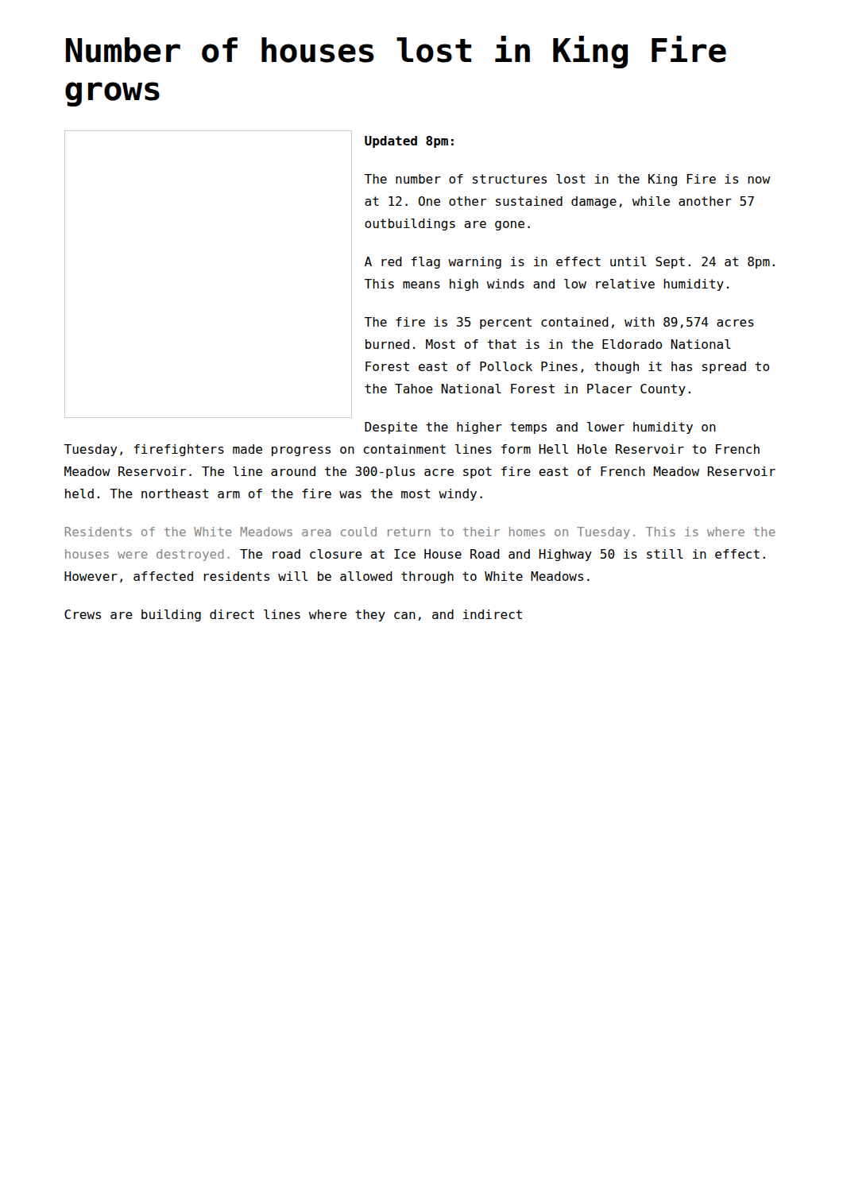Number of houses lost in King Fire grows
Updated 8pm:
The number of structures lost in the King Fire is now at 12. One other sustained damage, while another 57 outbuildings are gone.
A red flag warning is in effect until Sept. 24 at 8pm. This means high winds and low relative humidity.
The fire is 35 percent contained, with 89,574 acres burned. Most of that is in the Eldorado National Forest east of Pollock Pines, though it has spread to the Tahoe National Forest in Placer County.
Despite the higher temps and lower humidity on Tuesday, firefighters made progress on containment lines form Hell Hole Reservoir to French Meadow Reservoir. The line around the 300-plus acre spot fire east of French Meadow Reservoir held. The northeast arm of the fire was the most windy.
Residents of the White Meadows area could return to their homes on Tuesday. This is where the houses were destroyed. The road closure at Ice House Road and Highway 50 is still in effect. However, affected residents will be allowed through to White Meadows.
Crews are building direct lines where they can, and indirect